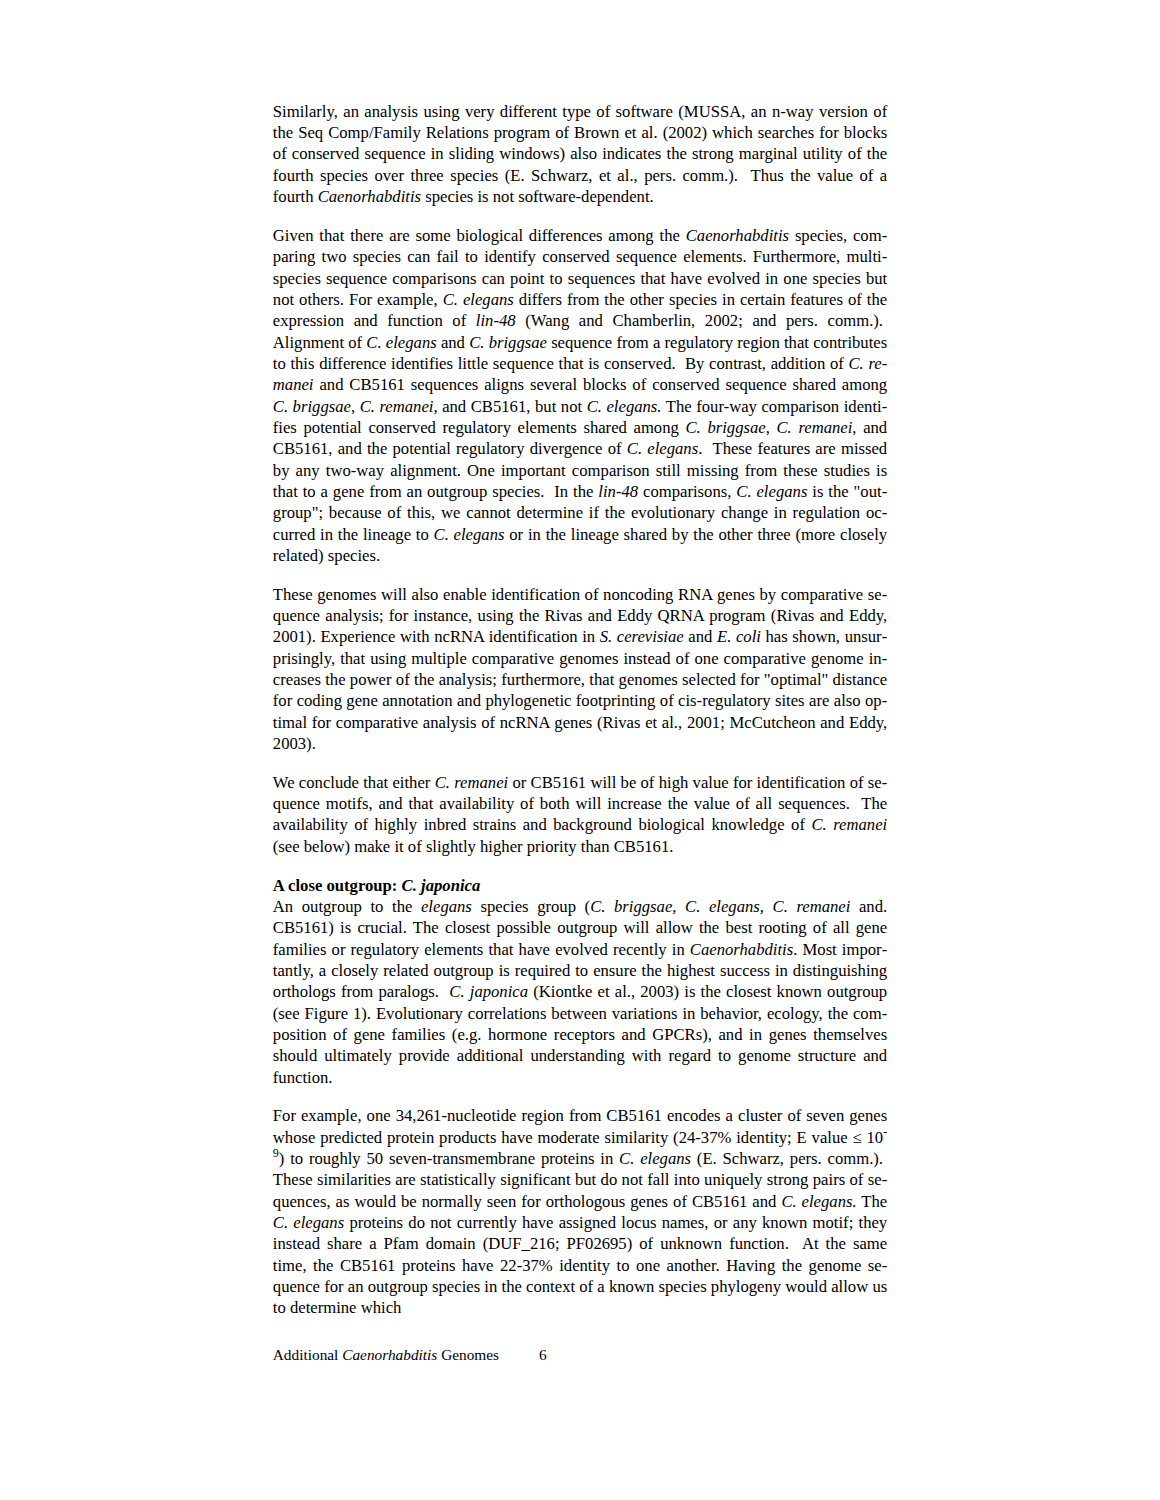Similarly, an analysis using very different type of software (MUSSA, an n-way version of the Seq Comp/Family Relations program of Brown et al. (2002) which searches for blocks of conserved sequence in sliding windows) also indicates the strong marginal utility of the fourth species over three species (E. Schwarz, et al., pers. comm.). Thus the value of a fourth Caenorhabditis species is not software-dependent.
Given that there are some biological differences among the Caenorhabditis species, comparing two species can fail to identify conserved sequence elements. Furthermore, multi-species sequence comparisons can point to sequences that have evolved in one species but not others. For example, C. elegans differs from the other species in certain features of the expression and function of lin-48 (Wang and Chamberlin, 2002; and pers. comm.). Alignment of C. elegans and C. briggsae sequence from a regulatory region that contributes to this difference identifies little sequence that is conserved. By contrast, addition of C. remanei and CB5161 sequences aligns several blocks of conserved sequence shared among C. briggsae, C. remanei, and CB5161, but not C. elegans. The four-way comparison identifies potential conserved regulatory elements shared among C. briggsae, C. remanei, and CB5161, and the potential regulatory divergence of C. elegans. These features are missed by any two-way alignment. One important comparison still missing from these studies is that to a gene from an outgroup species. In the lin-48 comparisons, C. elegans is the "outgroup"; because of this, we cannot determine if the evolutionary change in regulation occurred in the lineage to C. elegans or in the lineage shared by the other three (more closely related) species.
These genomes will also enable identification of noncoding RNA genes by comparative sequence analysis; for instance, using the Rivas and Eddy QRNA program (Rivas and Eddy, 2001). Experience with ncRNA identification in S. cerevisiae and E. coli has shown, unsurprisingly, that using multiple comparative genomes instead of one comparative genome increases the power of the analysis; furthermore, that genomes selected for "optimal" distance for coding gene annotation and phylogenetic footprinting of cis-regulatory sites are also optimal for comparative analysis of ncRNA genes (Rivas et al., 2001; McCutcheon and Eddy, 2003).
We conclude that either C. remanei or CB5161 will be of high value for identification of sequence motifs, and that availability of both will increase the value of all sequences. The availability of highly inbred strains and background biological knowledge of C. remanei (see below) make it of slightly higher priority than CB5161.
A close outgroup: C. japonica
An outgroup to the elegans species group (C. briggsae, C. elegans, C. remanei and. CB5161) is crucial. The closest possible outgroup will allow the best rooting of all gene families or regulatory elements that have evolved recently in Caenorhabditis. Most importantly, a closely related outgroup is required to ensure the highest success in distinguishing orthologs from paralogs. C. japonica (Kiontke et al., 2003) is the closest known outgroup (see Figure 1). Evolutionary correlations between variations in behavior, ecology, the composition of gene families (e.g. hormone receptors and GPCRs), and in genes themselves should ultimately provide additional understanding with regard to genome structure and function.
For example, one 34,261-nucleotide region from CB5161 encodes a cluster of seven genes whose predicted protein products have moderate similarity (24-37% identity; E value ≤ 10-9) to roughly 50 seven-transmembrane proteins in C. elegans (E. Schwarz, pers. comm.). These similarities are statistically significant but do not fall into uniquely strong pairs of sequences, as would be normally seen for orthologous genes of CB5161 and C. elegans. The C. elegans proteins do not currently have assigned locus names, or any known motif; they instead share a Pfam domain (DUF_216; PF02695) of unknown function. At the same time, the CB5161 proteins have 22-37% identity to one another. Having the genome sequence for an outgroup species in the context of a known species phylogeny would allow us to determine which
Additional Caenorhabditis Genomes6